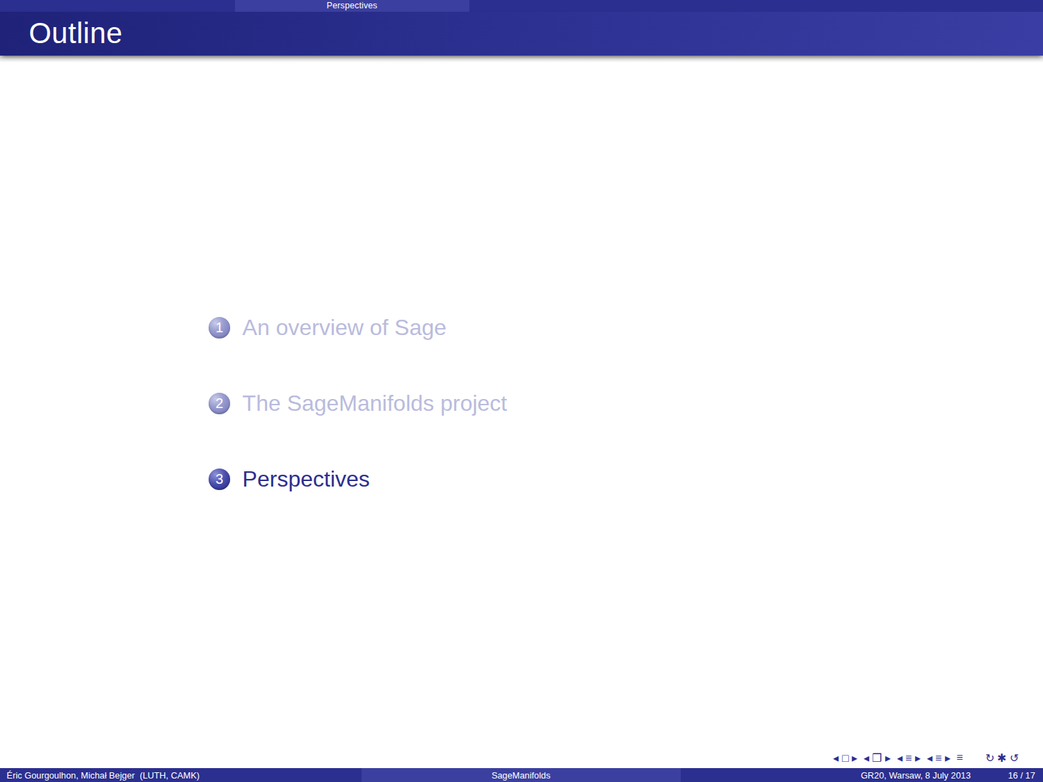Perspectives
Outline
1 An overview of Sage
2 The SageManifolds project
3 Perspectives
◂ □ ▸ ◂ ❐ ▸ ◂ ≡ ▸ ◂ ≡ ▸ ≡ ↻ ✱ ↺
Éric Gourgoulhon, Michał Bejger (LUTH, CAMK)
SageManifolds
GR20, Warsaw, 8 July 2013 16 / 17